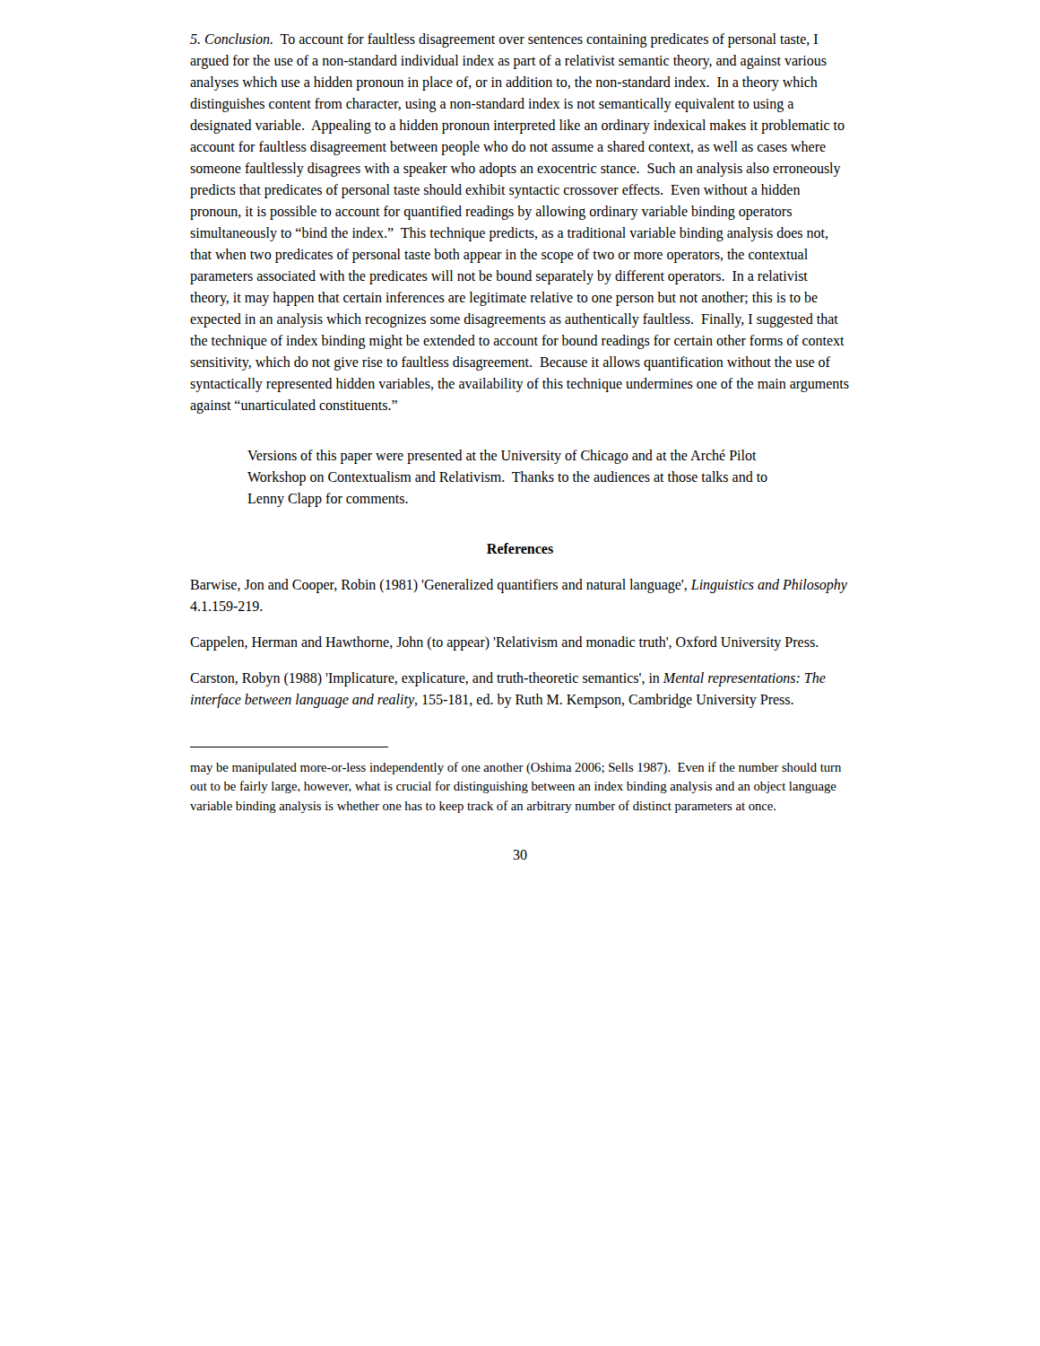5. Conclusion. To account for faultless disagreement over sentences containing predicates of personal taste, I argued for the use of a non-standard individual index as part of a relativist semantic theory, and against various analyses which use a hidden pronoun in place of, or in addition to, the non-standard index. In a theory which distinguishes content from character, using a non-standard index is not semantically equivalent to using a designated variable. Appealing to a hidden pronoun interpreted like an ordinary indexical makes it problematic to account for faultless disagreement between people who do not assume a shared context, as well as cases where someone faultlessly disagrees with a speaker who adopts an exocentric stance. Such an analysis also erroneously predicts that predicates of personal taste should exhibit syntactic crossover effects. Even without a hidden pronoun, it is possible to account for quantified readings by allowing ordinary variable binding operators simultaneously to “bind the index.” This technique predicts, as a traditional variable binding analysis does not, that when two predicates of personal taste both appear in the scope of two or more operators, the contextual parameters associated with the predicates will not be bound separately by different operators. In a relativist theory, it may happen that certain inferences are legitimate relative to one person but not another; this is to be expected in an analysis which recognizes some disagreements as authentically faultless. Finally, I suggested that the technique of index binding might be extended to account for bound readings for certain other forms of context sensitivity, which do not give rise to faultless disagreement. Because it allows quantification without the use of syntactically represented hidden variables, the availability of this technique undermines one of the main arguments against “unarticulated constituents.”
Versions of this paper were presented at the University of Chicago and at the Arché Pilot Workshop on Contextualism and Relativism. Thanks to the audiences at those talks and to Lenny Clapp for comments.
References
Barwise, Jon and Cooper, Robin (1981) 'Generalized quantifiers and natural language', Linguistics and Philosophy 4.1.159-219.
Cappelen, Herman and Hawthorne, John (to appear) 'Relativism and monadic truth', Oxford University Press.
Carston, Robyn (1988) 'Implicature, explicature, and truth-theoretic semantics', in Mental representations: The interface between language and reality, 155-181, ed. by Ruth M. Kempson, Cambridge University Press.
may be manipulated more-or-less independently of one another (Oshima 2006; Sells 1987). Even if the number should turn out to be fairly large, however, what is crucial for distinguishing between an index binding analysis and an object language variable binding analysis is whether one has to keep track of an arbitrary number of distinct parameters at once.
30